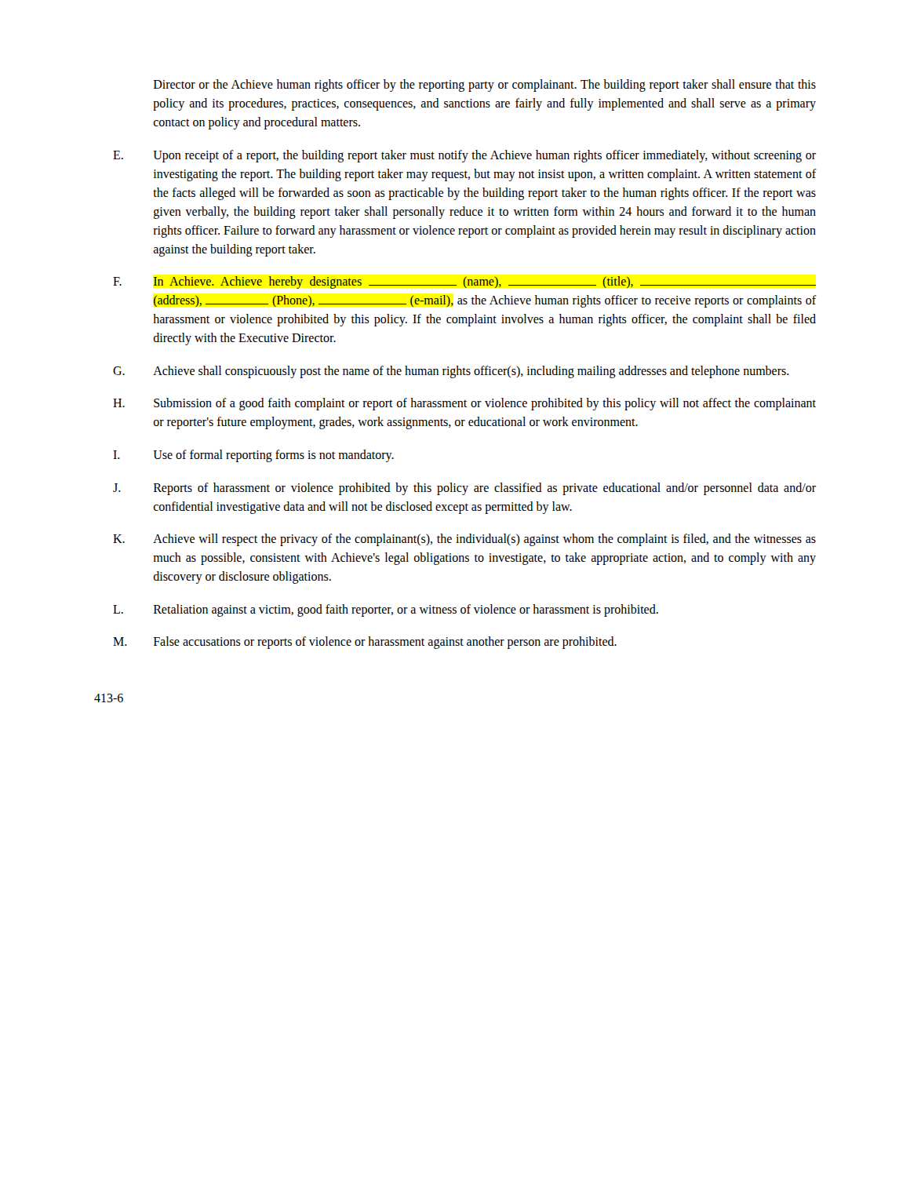Director or the Achieve human rights officer by the reporting party or complainant. The building report taker shall ensure that this policy and its procedures, practices, consequences, and sanctions are fairly and fully implemented and shall serve as a primary contact on policy and procedural matters.
E.
Upon receipt of a report, the building report taker must notify the Achieve human rights officer immediately, without screening or investigating the report. The building report taker may request, but may not insist upon, a written complaint. A written statement of the facts alleged will be forwarded as soon as practicable by the building report taker to the human rights officer. If the report was given verbally, the building report taker shall personally reduce it to written form within 24 hours and forward it to the human rights officer. Failure to forward any harassment or violence report or complaint as provided herein may result in disciplinary action against the building report taker.
F.
In Achieve. Achieve hereby designates (name), (title), (address), (Phone), (e-mail), as the Achieve human rights officer to receive reports or complaints of harassment or violence prohibited by this policy. If the complaint involves a human rights officer, the complaint shall be filed directly with the Executive Director.
G.
Achieve shall conspicuously post the name of the human rights officer(s), including mailing addresses and telephone numbers.
H.
Submission of a good faith complaint or report of harassment or violence prohibited by this policy will not affect the complainant or reporter's future employment, grades, work assignments, or educational or work environment.
I.
Use of formal reporting forms is not mandatory.
J.
Reports of harassment or violence prohibited by this policy are classified as private educational and/or personnel data and/or confidential investigative data and will not be disclosed except as permitted by law.
K.
Achieve will respect the privacy of the complainant(s), the individual(s) against whom the complaint is filed, and the witnesses as much as possible, consistent with Achieve's legal obligations to investigate, to take appropriate action, and to comply with any discovery or disclosure obligations.
L.
Retaliation against a victim, good faith reporter, or a witness of violence or harassment is prohibited.
M.
False accusations or reports of violence or harassment against another person are prohibited.
413-6